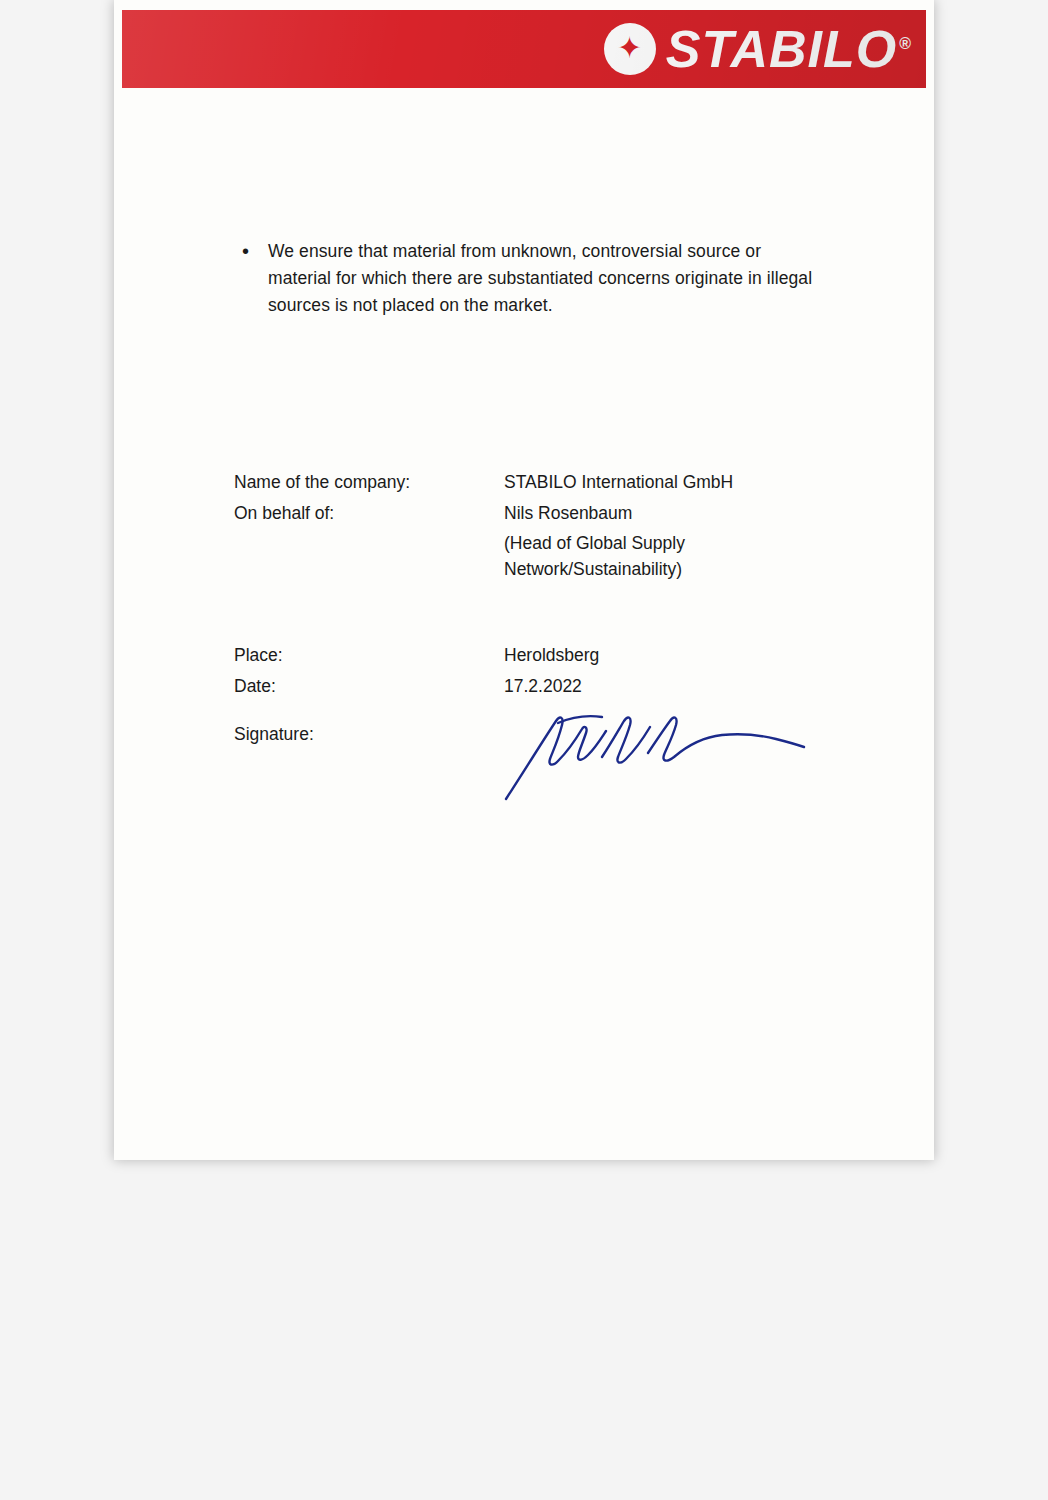✦
STABILO®
We ensure that material from unknown, controversial source or material for which there are substantiated concerns originate in illegal sources is not placed on the market.
| Name of the company: | STABILO International GmbH |
| On behalf of: | Nils Rosenbaum |
| | (Head of Global Supply Network/Sustainability) |
| Place: | Heroldsberg |
| Date: | 17.2.2022 |
| Signature: | |